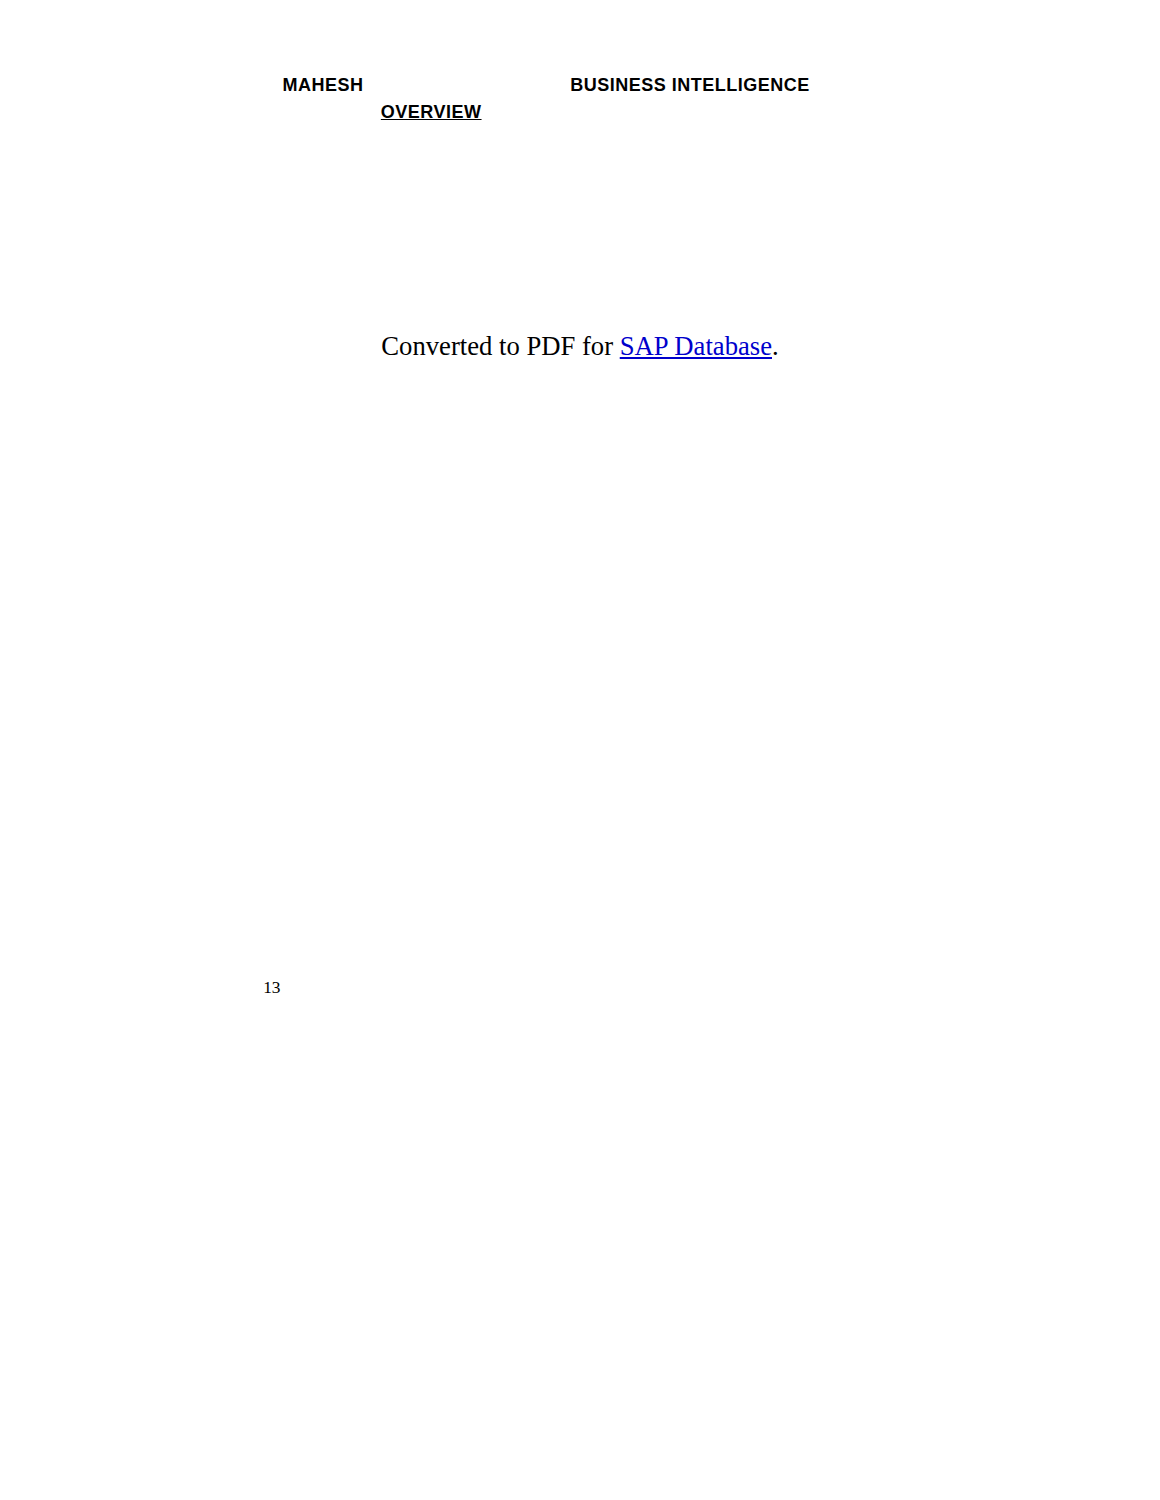MAHESH
BUSINESS INTELLIGENCE
OVERVIEW
Converted to PDF for SAP Database.
13